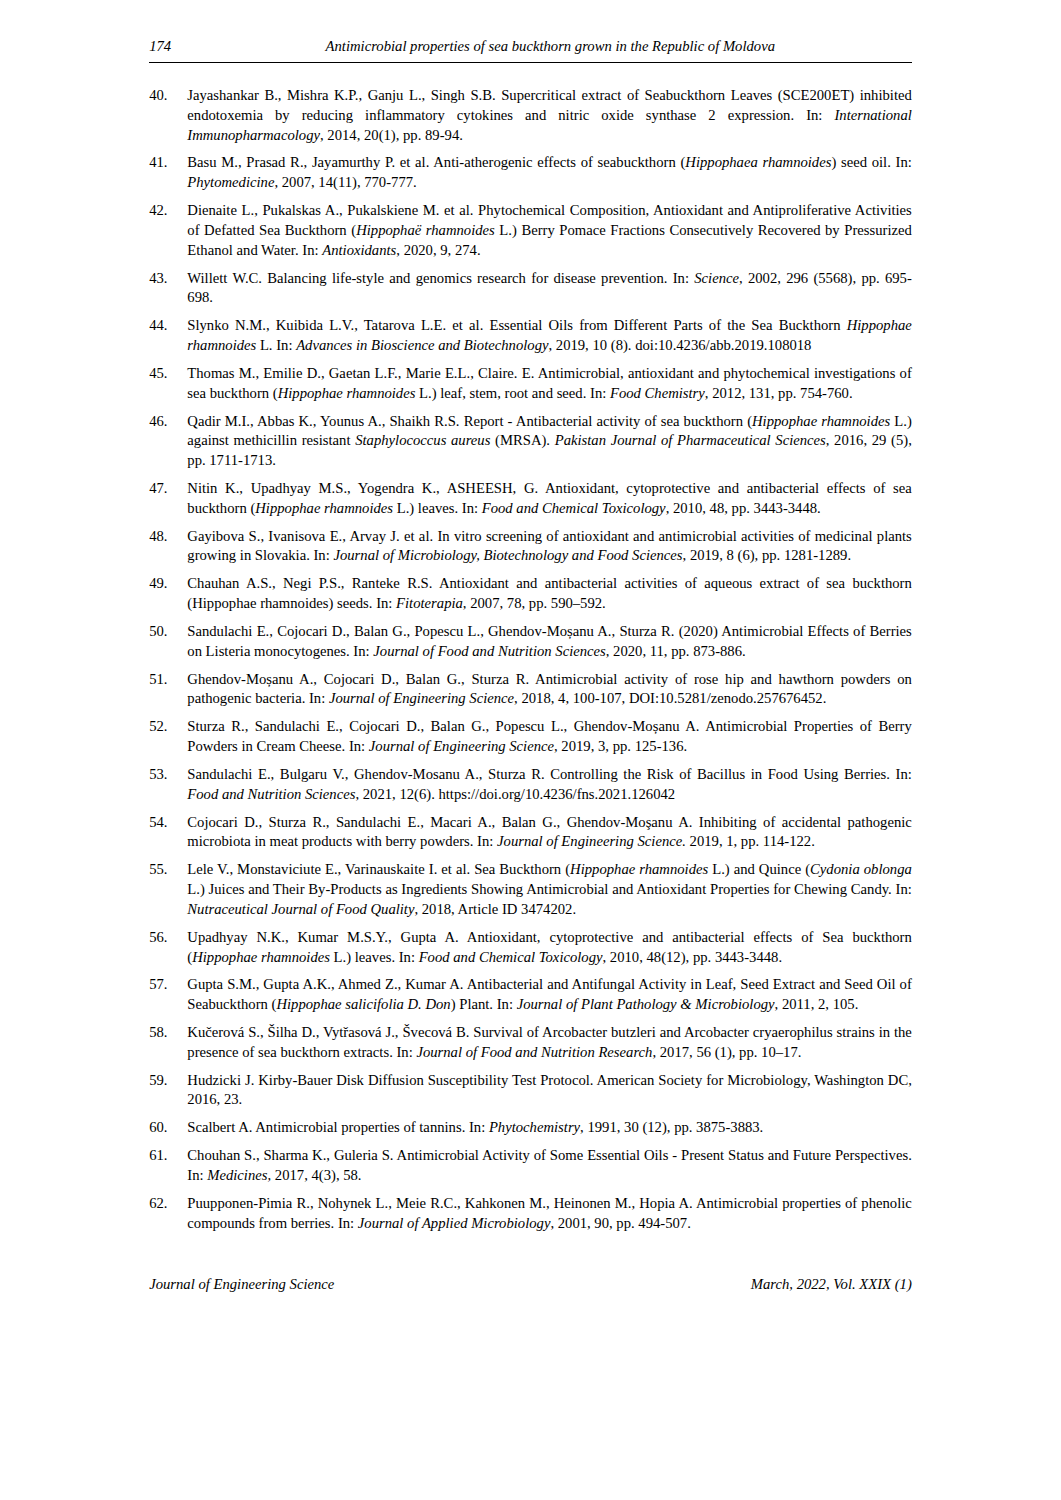174 Antimicrobial properties of sea buckthorn grown in the Republic of Moldova
Jayashankar B., Mishra K.P., Ganju L., Singh S.B. Supercritical extract of Seabuckthorn Leaves (SCE200ET) inhibited endotoxemia by reducing inflammatory cytokines and nitric oxide synthase 2 expression. In: International Immunopharmacology, 2014, 20(1), pp. 89-94.
Basu M., Prasad R., Jayamurthy P. et al. Anti-atherogenic effects of seabuckthorn (Hippophaea rhamnoides) seed oil. In: Phytomedicine, 2007, 14(11), 770-777.
Dienaite L., Pukalskas A., Pukalskiene M. et al. Phytochemical Composition, Antioxidant and Antiproliferative Activities of Defatted Sea Buckthorn (Hippophaë rhamnoides L.) Berry Pomace Fractions Consecutively Recovered by Pressurized Ethanol and Water. In: Antioxidants, 2020, 9, 274.
Willett W.C. Balancing life-style and genomics research for disease prevention. In: Science, 2002, 296 (5568), pp. 695-698.
Slynko N.M., Kuibida L.V., Tatarova L.E. et al. Essential Oils from Different Parts of the Sea Buckthorn Hippophae rhamnoides L. In: Advances in Bioscience and Biotechnology, 2019, 10 (8). doi:10.4236/abb.2019.108018
Thomas M., Emilie D., Gaetan L.F., Marie E.L., Claire. E. Antimicrobial, antioxidant and phytochemical investigations of sea buckthorn (Hippophae rhamnoides L.) leaf, stem, root and seed. In: Food Chemistry, 2012, 131, pp. 754-760.
Qadir M.I., Abbas K., Younus A., Shaikh R.S. Report - Antibacterial activity of sea buckthorn (Hippophae rhamnoides L.) against methicillin resistant Staphylococcus aureus (MRSA). Pakistan Journal of Pharmaceutical Sciences, 2016, 29 (5), pp. 1711-1713.
Nitin K., Upadhyay M.S., Yogendra K., ASHEESH, G. Antioxidant, cytoprotective and antibacterial effects of sea buckthorn (Hippophae rhamnoides L.) leaves. In: Food and Chemical Toxicology, 2010, 48, pp. 3443-3448.
Gayibova S., Ivanisova E., Arvay J. et al. In vitro screening of antioxidant and antimicrobial activities of medicinal plants growing in Slovakia. In: Journal of Microbiology, Biotechnology and Food Sciences, 2019, 8 (6), pp. 1281-1289.
Chauhan A.S., Negi P.S., Ranteke R.S. Antioxidant and antibacterial activities of aqueous extract of sea buckthorn (Hippophae rhamnoides) seeds. In: Fitoterapia, 2007, 78, pp. 590–592.
Sandulachi E., Cojocari D., Balan G., Popescu L., Ghendov-Moșanu A., Sturza R. (2020) Antimicrobial Effects of Berries on Listeria monocytogenes. In: Journal of Food and Nutrition Sciences, 2020, 11, pp. 873-886.
Ghendov-Moșanu A., Cojocari D., Balan G., Sturza R. Antimicrobial activity of rose hip and hawthorn powders on pathogenic bacteria. In: Journal of Engineering Science, 2018, 4, 100-107, DOI:10.5281/zenodo.257676452.
Sturza R., Sandulachi E., Cojocari D., Balan G., Popescu L., Ghendov-Moșanu A. Antimicrobial Properties of Berry Powders in Cream Cheese. In: Journal of Engineering Science, 2019, 3, pp. 125-136.
Sandulachi E., Bulgaru V., Ghendov-Mosanu A., Sturza R. Controlling the Risk of Bacillus in Food Using Berries. In: Food and Nutrition Sciences, 2021, 12(6). https://doi.org/10.4236/fns.2021.126042
Cojocari D., Sturza R., Sandulachi E., Macari A., Balan G., Ghendov-Moşanu A. Inhibiting of accidental pathogenic microbiota in meat products with berry powders. In: Journal of Engineering Science. 2019, 1, pp. 114-122.
Lele V., Monstaviciute E., Varinauskaite I. et al. Sea Buckthorn (Hippophae rhamnoides L.) and Quince (Cydonia oblonga L.) Juices and Their By-Products as Ingredients Showing Antimicrobial and Antioxidant Properties for Chewing Candy. In: Nutraceutical Journal of Food Quality, 2018, Article ID 3474202.
Upadhyay N.K., Kumar M.S.Y., Gupta A. Antioxidant, cytoprotective and antibacterial effects of Sea buckthorn (Hippophae rhamnoides L.) leaves. In: Food and Chemical Toxicology, 2010, 48(12), pp. 3443-3448.
Gupta S.M., Gupta A.K., Ahmed Z., Kumar A. Antibacterial and Antifungal Activity in Leaf, Seed Extract and Seed Oil of Seabuckthorn (Hippophae salicifolia D. Don) Plant. In: Journal of Plant Pathology & Microbiology, 2011, 2, 105.
Kučerová S., Šilha D., Vytřasová J., Švecová B. Survival of Arcobacter butzleri and Arcobacter cryaerophilus strains in the presence of sea buckthorn extracts. In: Journal of Food and Nutrition Research, 2017, 56 (1), pp. 10–17.
Hudzicki J. Kirby-Bauer Disk Diffusion Susceptibility Test Protocol. American Society for Microbiology, Washington DC, 2016, 23.
Scalbert A. Antimicrobial properties of tannins. In: Phytochemistry, 1991, 30 (12), pp. 3875-3883.
Chouhan S., Sharma K., Guleria S. Antimicrobial Activity of Some Essential Oils - Present Status and Future Perspectives. In: Medicines, 2017, 4(3), 58.
Puupponen-Pimia R., Nohynek L., Meie R.C., Kahkonen M., Heinonen M., Hopia A. Antimicrobial properties of phenolic compounds from berries. In: Journal of Applied Microbiology, 2001, 90, pp. 494-507.
Journal of Engineering Science March, 2022, Vol. XXIX (1)